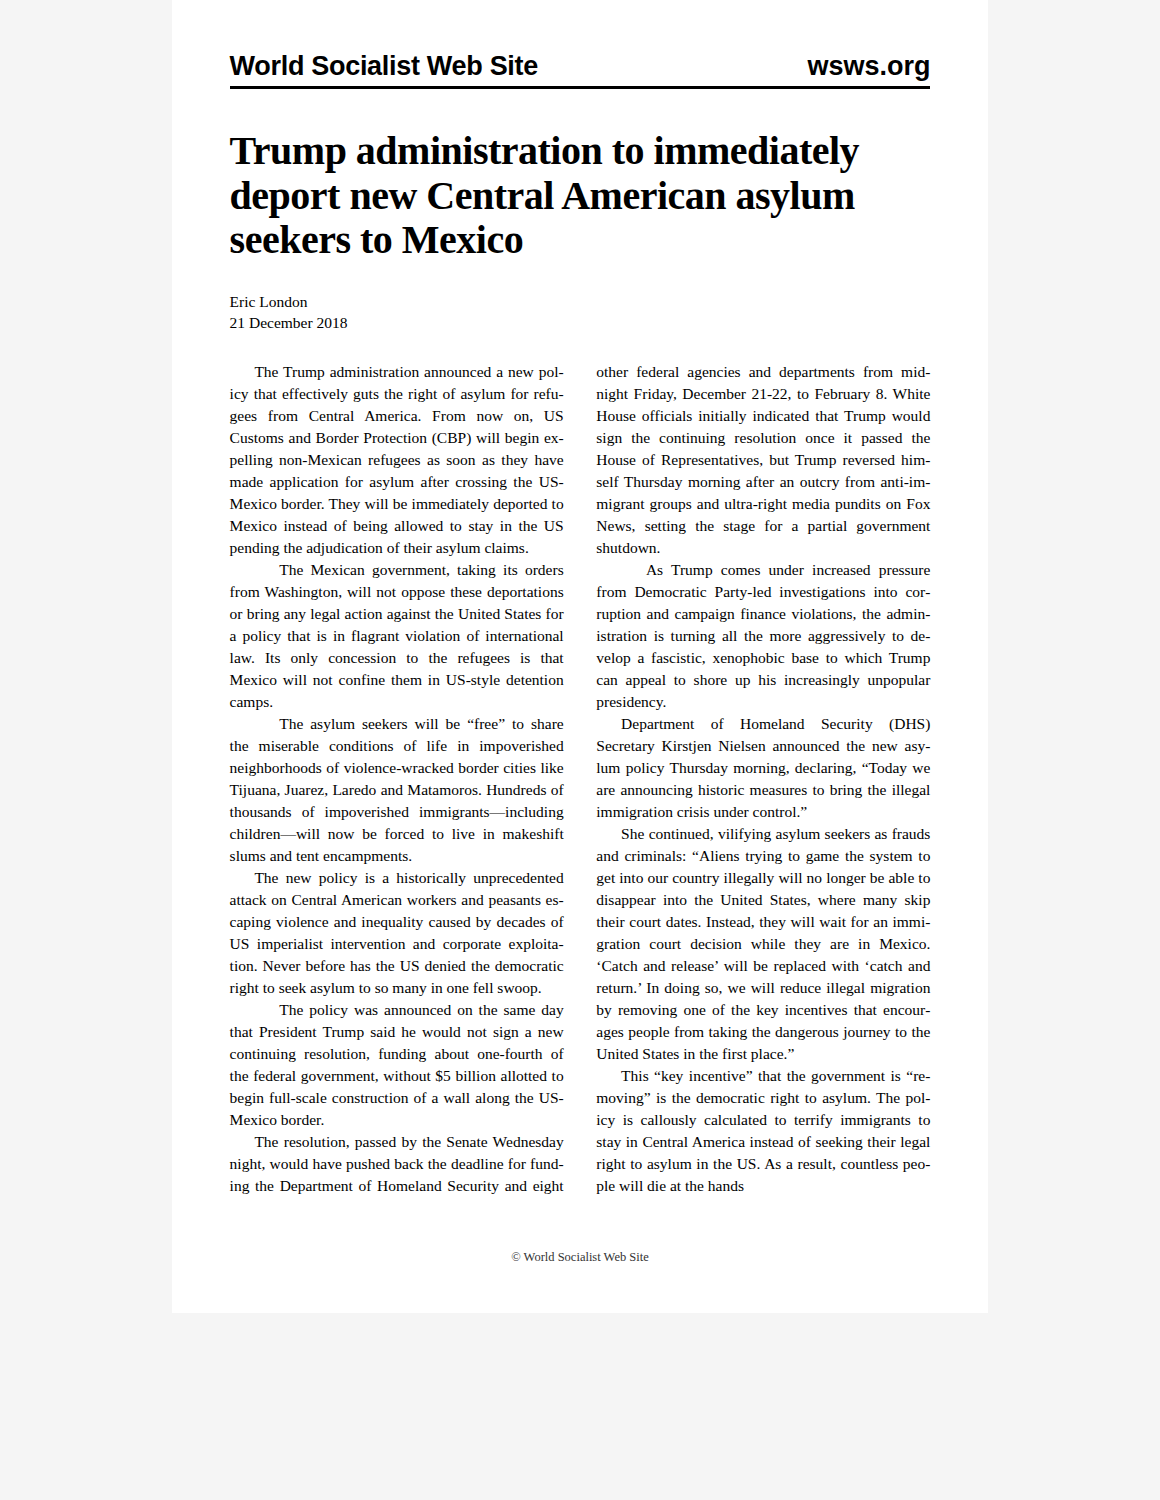World Socialist Web Site
wsws.org
Trump administration to immediately deport new Central American asylum seekers to Mexico
Eric London 21 December 2018
The Trump administration announced a new policy that effectively guts the right of asylum for refugees from Central America. From now on, US Customs and Border Protection (CBP) will begin expelling non-Mexican refugees as soon as they have made application for asylum after crossing the US-Mexico border. They will be immediately deported to Mexico instead of being allowed to stay in the US pending the adjudication of their asylum claims.
The Mexican government, taking its orders from Washington, will not oppose these deportations or bring any legal action against the United States for a policy that is in flagrant violation of international law. Its only concession to the refugees is that Mexico will not confine them in US-style detention camps.
The asylum seekers will be “free” to share the miserable conditions of life in impoverished neighborhoods of violence-wracked border cities like Tijuana, Juarez, Laredo and Matamoros. Hundreds of thousands of impoverished immigrants—including children—will now be forced to live in makeshift slums and tent encampments.
The new policy is a historically unprecedented attack on Central American workers and peasants escaping violence and inequality caused by decades of US imperialist intervention and corporate exploitation. Never before has the US denied the democratic right to seek asylum to so many in one fell swoop.
The policy was announced on the same day that President Trump said he would not sign a new continuing resolution, funding about one-fourth of the federal government, without $5 billion allotted to begin full-scale construction of a wall along the US-Mexico border.
The resolution, passed by the Senate Wednesday night, would have pushed back the deadline for funding the Department of Homeland Security and eight other federal agencies and departments from midnight Friday, December 21-22, to February 8. White House officials initially indicated that Trump would sign the continuing resolution once it passed the House of Representatives, but Trump reversed himself Thursday morning after an outcry from anti-immigrant groups and ultra-right media pundits on Fox News, setting the stage for a partial government shutdown.
As Trump comes under increased pressure from Democratic Party-led investigations into corruption and campaign finance violations, the administration is turning all the more aggressively to develop a fascistic, xenophobic base to which Trump can appeal to shore up his increasingly unpopular presidency.
Department of Homeland Security (DHS) Secretary Kirstjen Nielsen announced the new asylum policy Thursday morning, declaring, “Today we are announcing historic measures to bring the illegal immigration crisis under control.”
She continued, vilifying asylum seekers as frauds and criminals: “Aliens trying to game the system to get into our country illegally will no longer be able to disappear into the United States, where many skip their court dates. Instead, they will wait for an immigration court decision while they are in Mexico. ‘Catch and release’ will be replaced with ‘catch and return.’ In doing so, we will reduce illegal migration by removing one of the key incentives that encourages people from taking the dangerous journey to the United States in the first place.”
This “key incentive” that the government is “removing” is the democratic right to asylum. The policy is callously calculated to terrify immigrants to stay in Central America instead of seeking their legal right to asylum in the US. As a result, countless people will die at the hands
© World Socialist Web Site